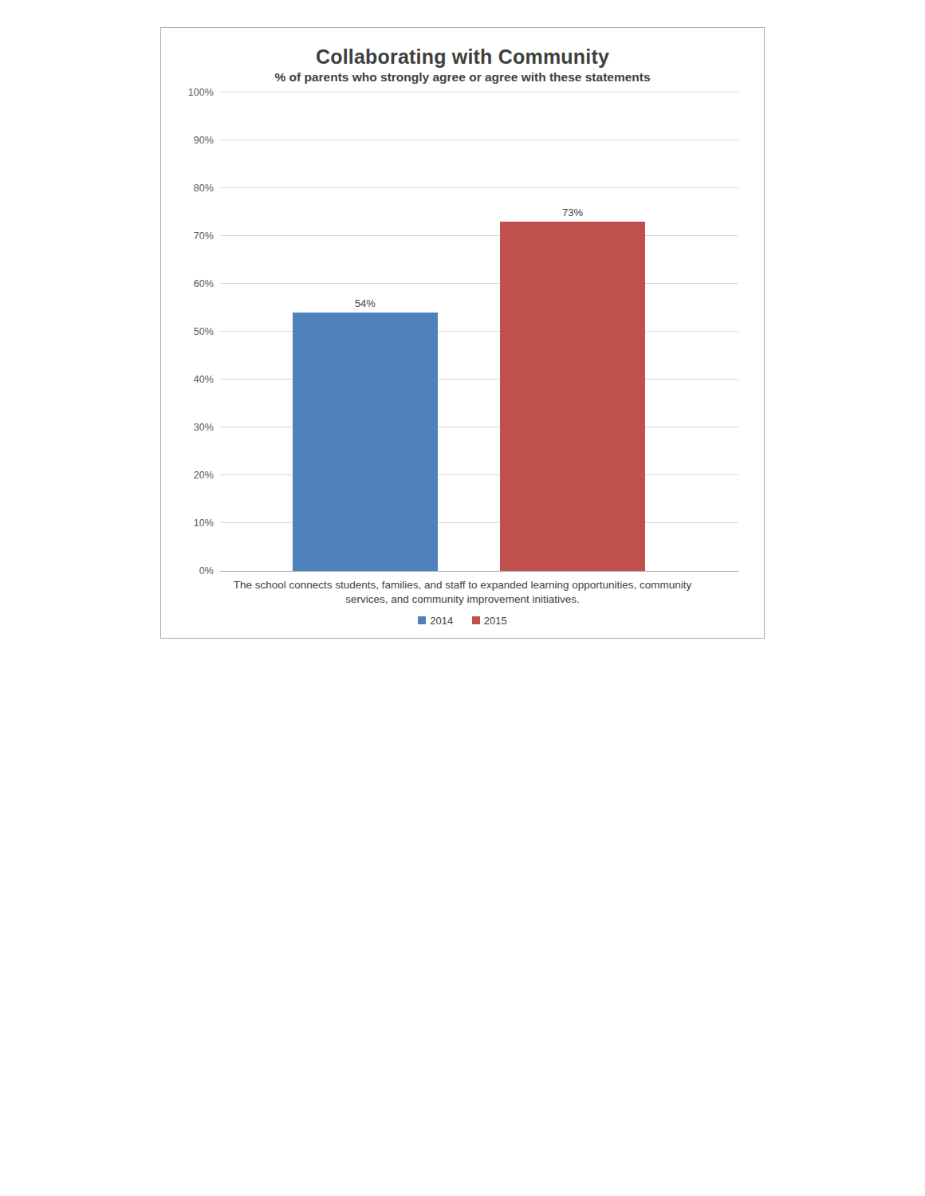Collaborating with Community
% of parents who strongly agree or agree with these statements
100%
90%
80%
70%
60%
50%
40%
30%
20%
10%
0%
54%
73%
The school connects students, families, and staff to expanded learning opportunities, community services, and community improvement initiatives.
2014 2015